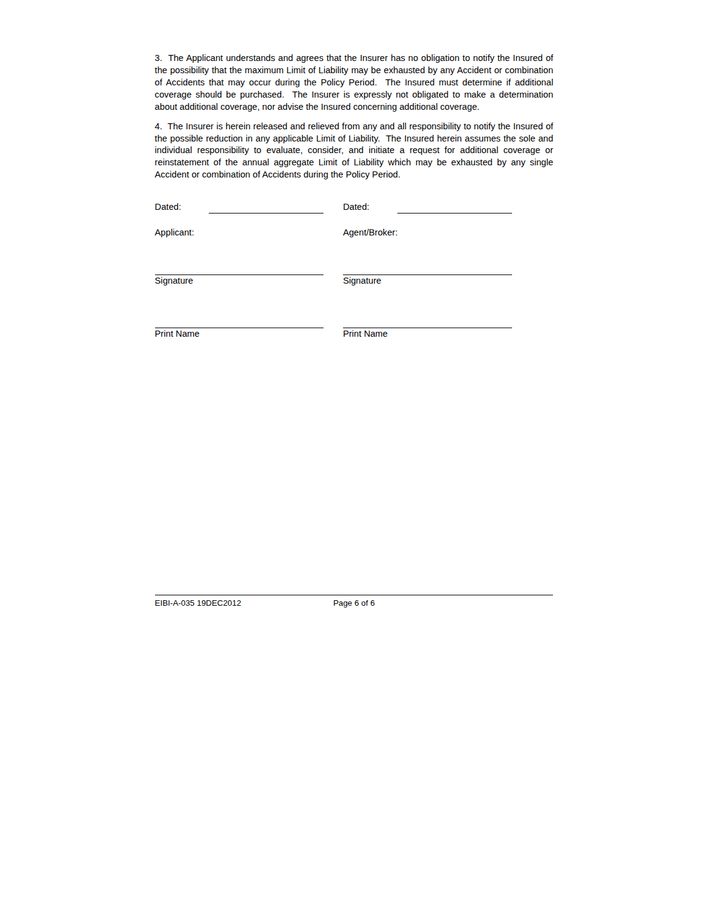3. The Applicant understands and agrees that the Insurer has no obligation to notify the Insured of the possibility that the maximum Limit of Liability may be exhausted by any Accident or combination of Accidents that may occur during the Policy Period. The Insured must determine if additional coverage should be purchased. The Insurer is expressly not obligated to make a determination about additional coverage, nor advise the Insured concerning additional coverage.
4. The Insurer is herein released and relieved from any and all responsibility to notify the Insured of the possible reduction in any applicable Limit of Liability. The Insured herein assumes the sole and individual responsibility to evaluate, consider, and initiate a request for additional coverage or reinstatement of the annual aggregate Limit of Liability which may be exhausted by any single Accident or combination of Accidents during the Policy Period.
| Dated: | | | Dated: | |
| Applicant: | | Agent/Broker: |
| Signature | | Signature |
| Print Name | | Print Name |
EIBI-A-035 19DEC2012 Page 6 of 6